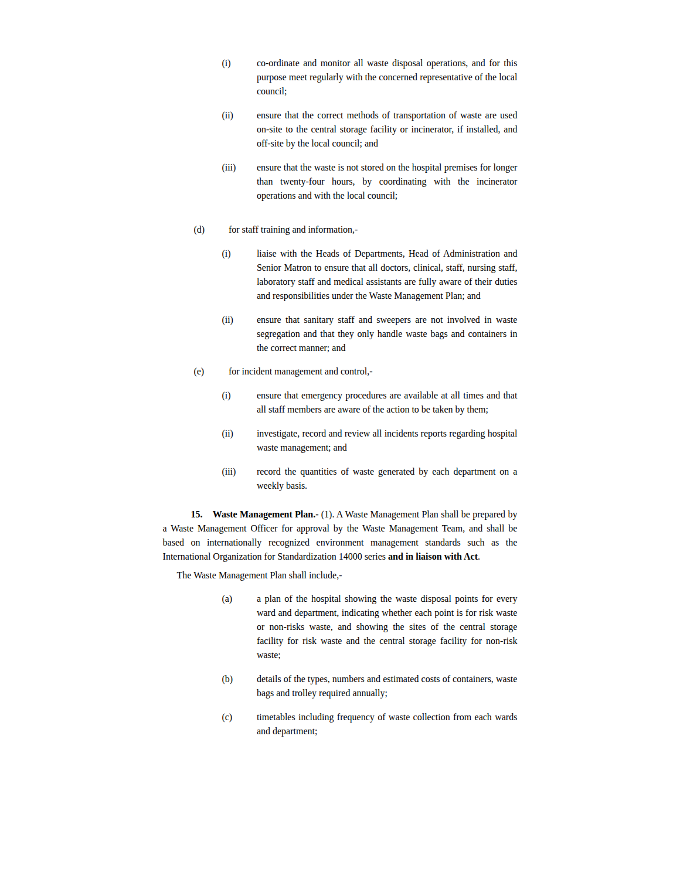(i) co-ordinate and monitor all waste disposal operations, and for this purpose meet regularly with the concerned representative of the local council;
(ii) ensure that the correct methods of transportation of waste are used on-site to the central storage facility or incinerator, if installed, and off-site by the local council; and
(iii) ensure that the waste is not stored on the hospital premises for longer than twenty-four hours, by coordinating with the incinerator operations and with the local council;
(d) for staff training and information,-
(i) liaise with the Heads of Departments, Head of Administration and Senior Matron to ensure that all doctors, clinical, staff, nursing staff, laboratory staff and medical assistants are fully aware of their duties and responsibilities under the Waste Management Plan; and
(ii) ensure that sanitary staff and sweepers are not involved in waste segregation and that they only handle waste bags and containers in the correct manner; and
(e) for incident management and control,-
(i) ensure that emergency procedures are available at all times and that all staff members are aware of the action to be taken by them;
(ii) investigate, record and review all incidents reports regarding hospital waste management; and
(iii) record the quantities of waste generated by each department on a weekly basis.
15. Waste Management Plan.- (1). A Waste Management Plan shall be prepared by a Waste Management Officer for approval by the Waste Management Team, and shall be based on internationally recognized environment management standards such as the International Organization for Standardization 14000 series and in liaison with Act.
The Waste Management Plan shall include,-
(a) a plan of the hospital showing the waste disposal points for every ward and department, indicating whether each point is for risk waste or non-risks waste, and showing the sites of the central storage facility for risk waste and the central storage facility for non-risk waste;
(b) details of the types, numbers and estimated costs of containers, waste bags and trolley required annually;
(c) timetables including frequency of waste collection from each wards and department;